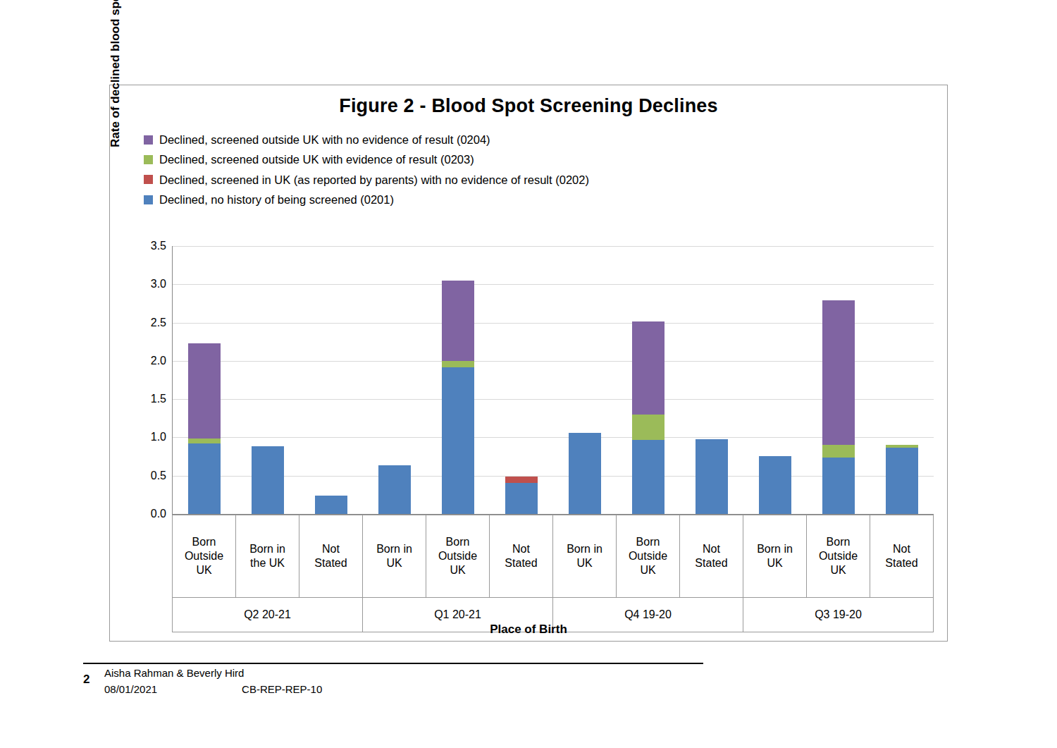Figure 2 - Blood Spot Screening Declines
Declined, screened outside UK with no evidence of result (0204)
Declined, screened outside UK with evidence of result (0203)
Declined, screened in UK (as reported by parents) with no evidence of result (0202)
Declined, no history of being screened (0201)
Rate of declined blood spot screening per 1000 babies
3.5 3.0 2.5 2.0 1.5 1.0 0.5 0.0
| Born Outside UK | Born in the UK | Not Stated | Born in UK | Born Outside UK | Not Stated | Born in UK | Born Outside UK | Not Stated | Born in UK | Born Outside UK | Not Stated |
| Q2 20-21 | Q1 20-21 | Q4 19-20 | Q3 19-20 |
Place of Birth
2
Aisha Rahman & Beverly Hird
08/01/2021CB-REP-REP-10